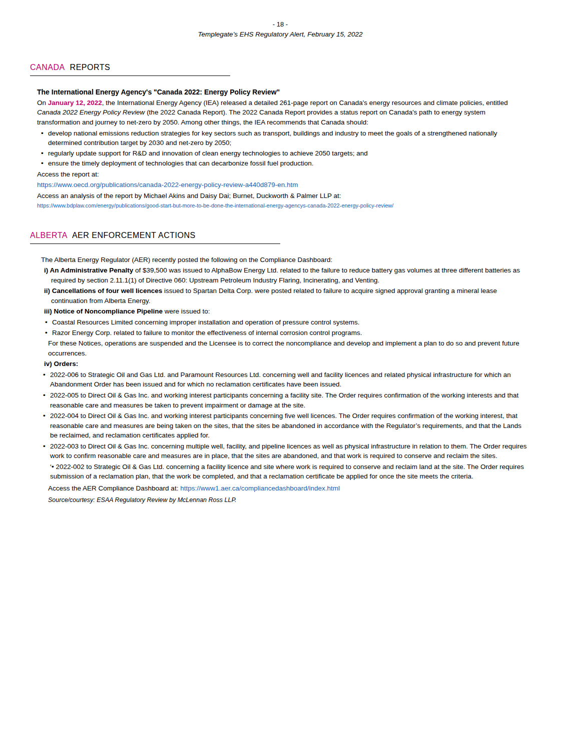- 18 -
Templegate’s EHS Regulatory Alert, February 15, 2022
CANADA REPORTS
The International Energy Agency's "Canada 2022: Energy Policy Review"
On January 12, 2022, the International Energy Agency (IEA) released a detailed 261-page report on Canada's energy resources and climate policies, entitled Canada 2022 Energy Policy Review (the 2022 Canada Report). The 2022 Canada Report provides a status report on Canada's path to energy system transformation and journey to net-zero by 2050. Among other things, the IEA recommends that Canada should:
develop national emissions reduction strategies for key sectors such as transport, buildings and industry to meet the goals of a strengthened nationally determined contribution target by 2030 and net-zero by 2050;
regularly update support for R&D and innovation of clean energy technologies to achieve 2050 targets; and
ensure the timely deployment of technologies that can decarbonize fossil fuel production.
Access the report at:
https://www.oecd.org/publications/canada-2022-energy-policy-review-a440d879-en.htm
Access an analysis of the report by Michael Akins and Daisy Dai; Burnet, Duckworth & Palmer LLP at:
https://www.bdplaw.com/energy/publications/good-start-but-more-to-be-done-the-international-energy-agencys-canada-2022-energy-policy-review/
ALBERTA AER ENFORCEMENT ACTIONS
The Alberta Energy Regulator (AER) recently posted the following on the Compliance Dashboard:
i) An Administrative Penalty of $39,500 was issued to AlphaBow Energy Ltd. related to the failure to reduce battery gas volumes at three different batteries as required by section 2.11.1(1) of Directive 060: Upstream Petroleum Industry Flaring, Incinerating, and Venting.
ii) Cancellations of four well licences issued to Spartan Delta Corp. were posted related to failure to acquire signed approval granting a mineral lease continuation from Alberta Energy.
iii) Notice of Noncompliance Pipeline were issued to:
Coastal Resources Limited concerning improper installation and operation of pressure control systems.
Razor Energy Corp. related to failure to monitor the effectiveness of internal corrosion control programs.
For these Notices, operations are suspended and the Licensee is to correct the noncompliance and develop and implement a plan to do so and prevent future occurrences.
iv) Orders:
2022-006 to Strategic Oil and Gas Ltd. and Paramount Resources Ltd. concerning well and facility licences and related physical infrastructure for which an Abandonment Order has been issued and for which no reclamation certificates have been issued.
2022-005 to Direct Oil & Gas Inc. and working interest participants concerning a facility site. The Order requires confirmation of the working interests and that reasonable care and measures be taken to prevent impairment or damage at the site.
2022-004 to Direct Oil & Gas Inc. and working interest participants concerning five well licences. The Order requires confirmation of the working interest, that reasonable care and measures are being taken on the sites, that the sites be abandoned in accordance with the Regulator’s requirements, and that the Lands be reclaimed, and reclamation certificates applied for.
2022-003 to Direct Oil & Gas Inc. concerning multiple well, facility, and pipeline licences as well as physical infrastructure in relation to them. The Order requires work to confirm reasonable care and measures are in place, that the sites are abandoned, and that work is required to conserve and reclaim the sites.
‘• 2022-002 to Strategic Oil & Gas Ltd. concerning a facility licence and site where work is required to conserve and reclaim land at the site. The Order requires submission of a reclamation plan, that the work be completed, and that a reclamation certificate be applied for once the site meets the criteria.
Access the AER Compliance Dashboard at: https://www1.aer.ca/compliancedashboard/index.html
Source/courtesy: ESAA Regulatory Review by McLennan Ross LLP.